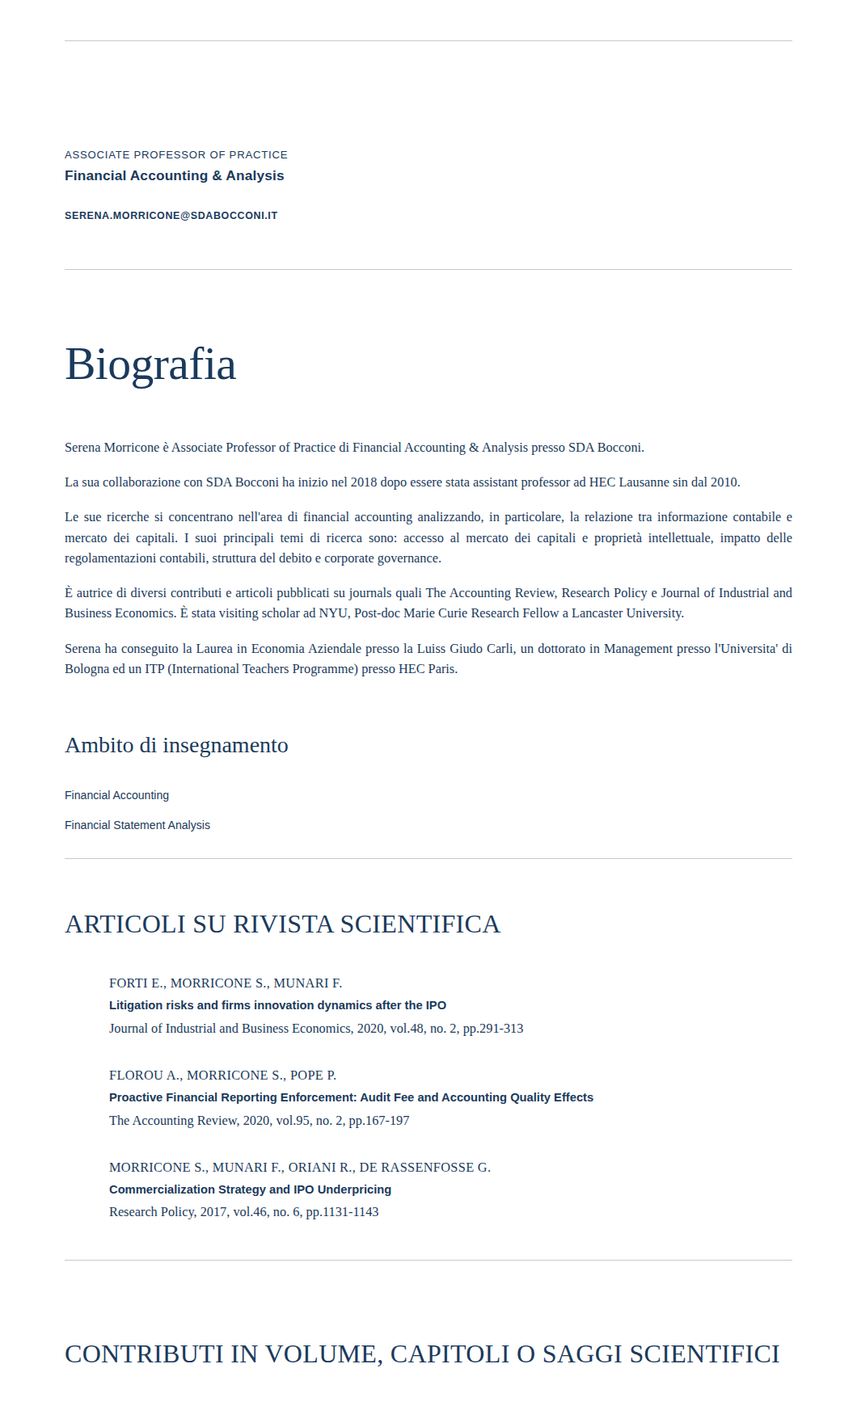Associate Professor of Practice
Financial Accounting & Analysis
serena.morricone@sdabocconi.it
Biografia
Serena Morricone è Associate Professor of Practice di Financial Accounting & Analysis presso SDA Bocconi.
La sua collaborazione con SDA Bocconi ha inizio nel 2018 dopo essere stata assistant professor ad HEC Lausanne sin dal 2010.
Le sue ricerche si concentrano nell'area di financial accounting analizzando, in particolare, la relazione tra informazione contabile e mercato dei capitali. I suoi principali temi di ricerca sono: accesso al mercato dei capitali e proprietà intellettuale, impatto delle regolamentazioni contabili, struttura del debito e corporate governance.
È autrice di diversi contributi e articoli pubblicati su journals quali The Accounting Review, Research Policy e Journal of Industrial and Business Economics. È stata visiting scholar ad NYU, Post-doc Marie Curie Research Fellow a Lancaster University.
Serena ha conseguito la Laurea in Economia Aziendale presso la Luiss Giudo Carli, un dottorato in Management presso l'Universita' di Bologna ed un ITP (International Teachers Programme) presso HEC Paris.
Ambito di insegnamento
Financial Accounting
Financial Statement Analysis
ARTICOLI SU RIVISTA SCIENTIFICA
FORTI E., MORRICONE S., MUNARI F.
Litigation risks and firms innovation dynamics after the IPO
Journal of Industrial and Business Economics, 2020, vol.48, no. 2, pp.291-313
FLOROU A., MORRICONE S., POPE P.
Proactive Financial Reporting Enforcement: Audit Fee and Accounting Quality Effects
The Accounting Review, 2020, vol.95, no. 2, pp.167-197
MORRICONE S., MUNARI F., ORIANI R., DE RASSENFOSSE G.
Commercialization Strategy and IPO Underpricing
Research Policy, 2017, vol.46, no. 6, pp.1131-1143
CONTRIBUTI IN VOLUME, CAPITOLI O SAGGI SCIENTIFICI